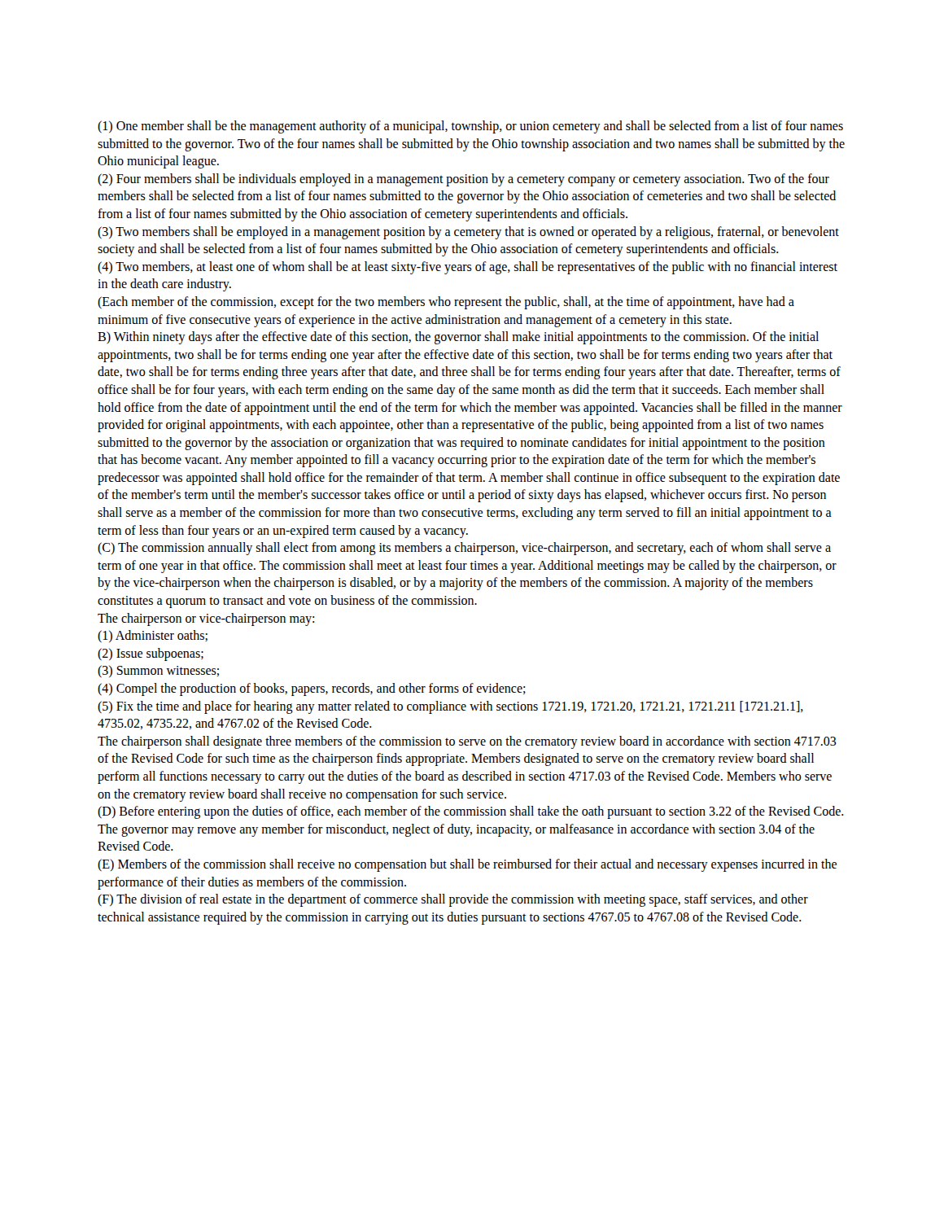(1) One member shall be the management authority of a municipal, township, or union cemetery and shall be selected from a list of four names submitted to the governor. Two of the four names shall be submitted by the Ohio township association and two names shall be submitted by the Ohio municipal league.
(2) Four members shall be individuals employed in a management position by a cemetery company or cemetery association. Two of the four members shall be selected from a list of four names submitted to the governor by the Ohio association of cemeteries and two shall be selected from a list of four names submitted by the Ohio association of cemetery superintendents and officials.
(3) Two members shall be employed in a management position by a cemetery that is owned or operated by a religious, fraternal, or benevolent society and shall be selected from a list of four names submitted by the Ohio association of cemetery superintendents and officials.
(4) Two members, at least one of whom shall be at least sixty-five years of age, shall be representatives of the public with no financial interest in the death care industry.
(Each member of the commission, except for the two members who represent the public, shall, at the time of appointment, have had a minimum of five consecutive years of experience in the active administration and management of a cemetery in this state.
B) Within ninety days after the effective date of this section, the governor shall make initial appointments to the commission. Of the initial appointments, two shall be for terms ending one year after the effective date of this section, two shall be for terms ending two years after that date, two shall be for terms ending three years after that date, and three shall be for terms ending four years after that date. Thereafter, terms of office shall be for four years, with each term ending on the same day of the same month as did the term that it succeeds. Each member shall hold office from the date of appointment until the end of the term for which the member was appointed. Vacancies shall be filled in the manner provided for original appointments, with each appointee, other than a representative of the public, being appointed from a list of two names submitted to the governor by the association or organization that was required to nominate candidates for initial appointment to the position that has become vacant. Any member appointed to fill a vacancy occurring prior to the expiration date of the term for which the member's predecessor was appointed shall hold office for the remainder of that term. A member shall continue in office subsequent to the expiration date of the member's term until the member's successor takes office or until a period of sixty days has elapsed, whichever occurs first. No person shall serve as a member of the commission for more than two consecutive terms, excluding any term served to fill an initial appointment to a term of less than four years or an un-expired term caused by a vacancy.
(C) The commission annually shall elect from among its members a chairperson, vice-chairperson, and secretary, each of whom shall serve a term of one year in that office. The commission shall meet at least four times a year. Additional meetings may be called by the chairperson, or by the vice-chairperson when the chairperson is disabled, or by a majority of the members of the commission. A majority of the members constitutes a quorum to transact and vote on business of the commission.
The chairperson or vice-chairperson may:
(1) Administer oaths;
(2) Issue subpoenas;
(3) Summon witnesses;
(4) Compel the production of books, papers, records, and other forms of evidence;
(5) Fix the time and place for hearing any matter related to compliance with sections 1721.19, 1721.20, 1721.21, 1721.211 [1721.21.1], 4735.02, 4735.22, and 4767.02 of the Revised Code.
The chairperson shall designate three members of the commission to serve on the crematory review board in accordance with section 4717.03 of the Revised Code for such time as the chairperson finds appropriate. Members designated to serve on the crematory review board shall perform all functions necessary to carry out the duties of the board as described in section 4717.03 of the Revised Code. Members who serve on the crematory review board shall receive no compensation for such service.
(D) Before entering upon the duties of office, each member of the commission shall take the oath pursuant to section 3.22 of the Revised Code. The governor may remove any member for misconduct, neglect of duty, incapacity, or malfeasance in accordance with section 3.04 of the Revised Code.
(E) Members of the commission shall receive no compensation but shall be reimbursed for their actual and necessary expenses incurred in the performance of their duties as members of the commission.
(F) The division of real estate in the department of commerce shall provide the commission with meeting space, staff services, and other technical assistance required by the commission in carrying out its duties pursuant to sections 4767.05 to 4767.08 of the Revised Code.